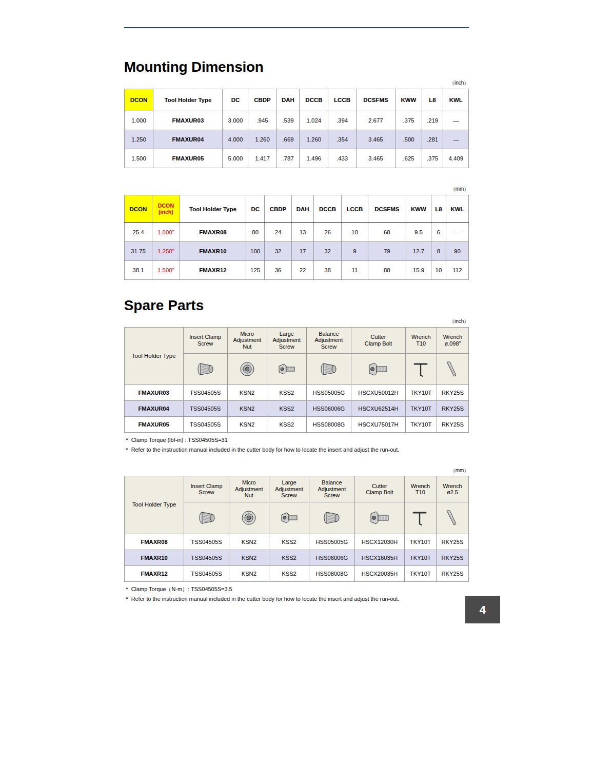Mounting Dimension
（inch）
| DCON | Tool Holder Type | DC | CBDP | DAH | DCCB | LCCB | DCSFMS | KWW | L8 | KWL |
| --- | --- | --- | --- | --- | --- | --- | --- | --- | --- | --- |
| 1.000 | FMAXUR03 | 3.000 | .945 | .539 | 1.024 | .394 | 2.677 | .375 | .219 | — |
| 1.250 | FMAXUR04 | 4.000 | 1.260 | .669 | 1.260 | .354 | 3.465 | .500 | .281 | — |
| 1.500 | FMAXUR05 | 5.000 | 1.417 | .787 | 1.496 | .433 | 3.465 | .625 | .375 | 4.409 |
（mm）
| DCON | DCON (inch) | Tool Holder Type | DC | CBDP | DAH | DCCB | LCCB | DCSFMS | KWW | L8 | KWL |
| --- | --- | --- | --- | --- | --- | --- | --- | --- | --- | --- | --- |
| 25.4 | 1.000" | FMAXR08 | 80 | 24 | 13 | 26 | 10 | 68 | 9.5 | 6 | — |
| 31.75 | 1.250" | FMAXR10 | 100 | 32 | 17 | 32 | 9 | 79 | 12.7 | 8 | 90 |
| 38.1 | 1.500" | FMAXR12 | 125 | 36 | 22 | 38 | 11 | 88 | 15.9 | 10 | 112 |
Spare Parts
（inch）
| Tool Holder Type | Insert Clamp Screw | Micro Adjustment Nut | Large Adjustment Screw | Balance Adjustment Screw | Cutter Clamp Bolt | Wrench T10 | Wrench ø.098" |
| --- | --- | --- | --- | --- | --- | --- | --- |
| FMAXUR03 | TSS04505S | KSN2 | KSS2 | HSS05005G | HSCXU50012H | TKY10T | RKY25S |
| FMAXUR04 | TSS04505S | KSN2 | KSS2 | HSS06006G | HSCXU62514H | TKY10T | RKY25S |
| FMAXUR05 | TSS04505S | KSN2 | KSS2 | HSS08008G | HSCXU75017H | TKY10T | RKY25S |
＊ Clamp Torque (lbf-in) : TSS04505S=31
＊ Refer to the instruction manual included in the cutter body for how to locate the insert and adjust the run-out.
（mm）
| Tool Holder Type | Insert Clamp Screw | Micro Adjustment Nut | Large Adjustment Screw | Balance Adjustment Screw | Cutter Clamp Bolt | Wrench T10 | Wrench ø2.5 |
| --- | --- | --- | --- | --- | --- | --- | --- |
| FMAXR08 | TSS04505S | KSN2 | KSS2 | HSS05005G | HSCX12030H | TKY10T | RKY25S |
| FMAXR10 | TSS04505S | KSN2 | KSS2 | HSS06006G | HSCX16035H | TKY10T | RKY25S |
| FMAXR12 | TSS04505S | KSN2 | KSS2 | HSS08008G | HSCX20035H | TKY10T | RKY25S |
＊ Clamp Torque（N·m）: TSS04505S=3.5
＊ Refer to the instruction manual included in the cutter body for how to locate the insert and adjust the run-out.
4